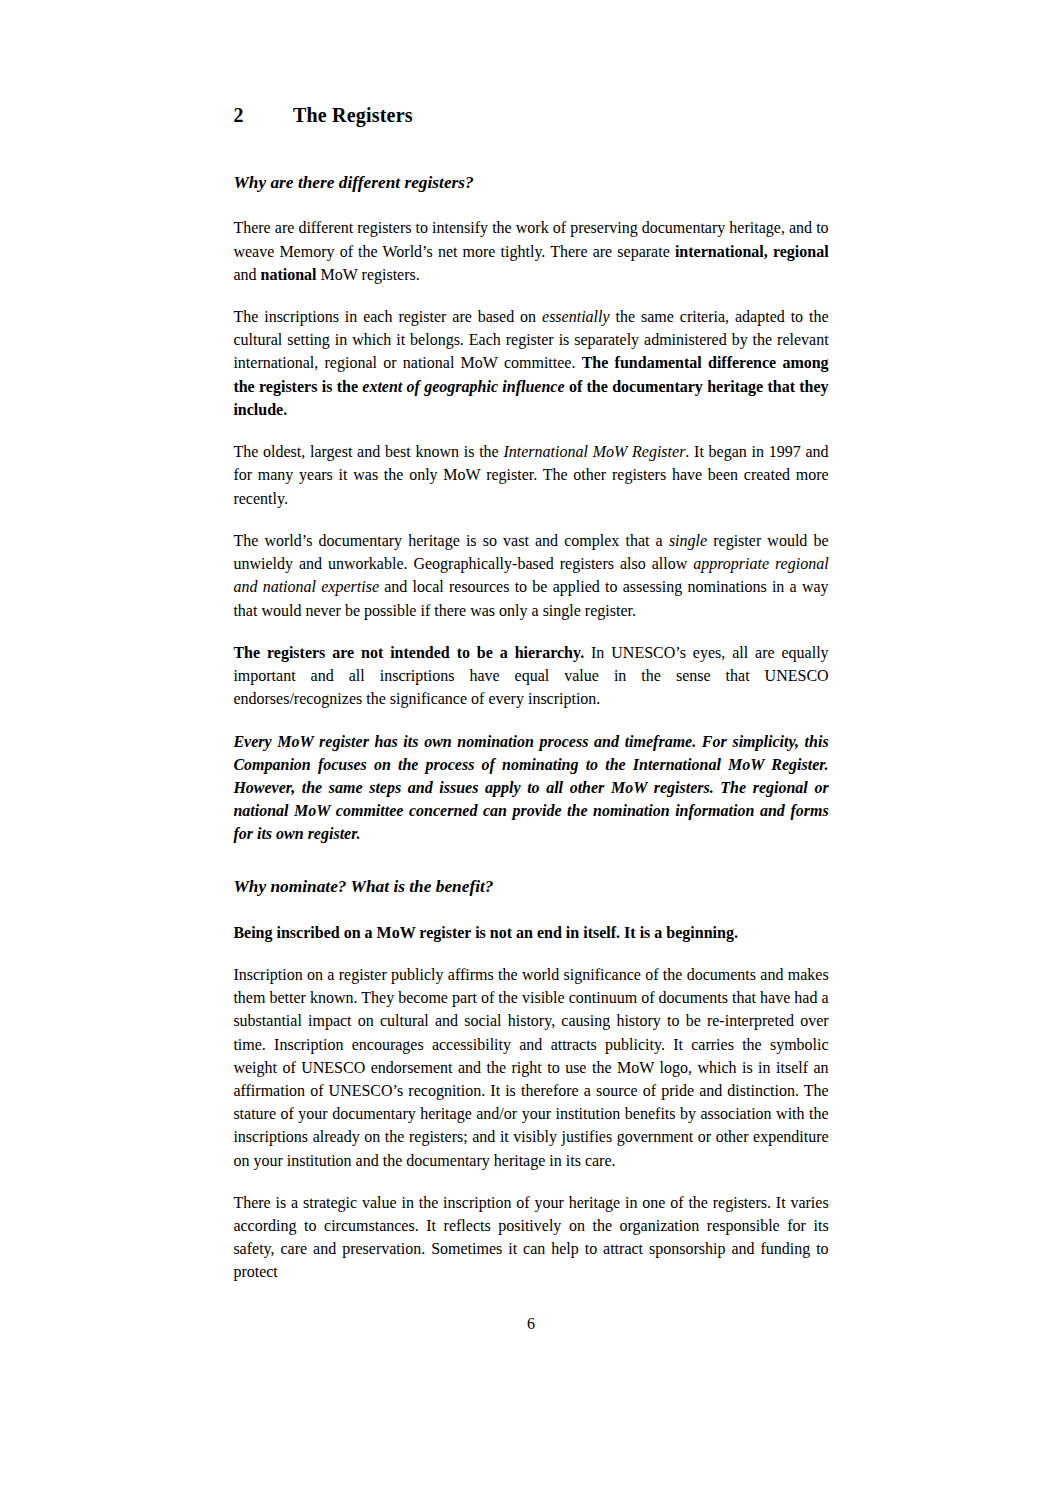2 The Registers
Why are there different registers?
There are different registers to intensify the work of preserving documentary heritage, and to weave Memory of the World’s net more tightly. There are separate international, regional and national MoW registers.
The inscriptions in each register are based on essentially the same criteria, adapted to the cultural setting in which it belongs. Each register is separately administered by the relevant international, regional or national MoW committee. The fundamental difference among the registers is the extent of geographic influence of the documentary heritage that they include.
The oldest, largest and best known is the International MoW Register. It began in 1997 and for many years it was the only MoW register. The other registers have been created more recently.
The world’s documentary heritage is so vast and complex that a single register would be unwieldy and unworkable. Geographically-based registers also allow appropriate regional and national expertise and local resources to be applied to assessing nominations in a way that would never be possible if there was only a single register.
The registers are not intended to be a hierarchy. In UNESCO’s eyes, all are equally important and all inscriptions have equal value in the sense that UNESCO endorses/recognizes the significance of every inscription.
Every MoW register has its own nomination process and timeframe. For simplicity, this Companion focuses on the process of nominating to the International MoW Register. However, the same steps and issues apply to all other MoW registers. The regional or national MoW committee concerned can provide the nomination information and forms for its own register.
Why nominate? What is the benefit?
Being inscribed on a MoW register is not an end in itself. It is a beginning.
Inscription on a register publicly affirms the world significance of the documents and makes them better known. They become part of the visible continuum of documents that have had a substantial impact on cultural and social history, causing history to be re-interpreted over time. Inscription encourages accessibility and attracts publicity. It carries the symbolic weight of UNESCO endorsement and the right to use the MoW logo, which is in itself an affirmation of UNESCO’s recognition. It is therefore a source of pride and distinction. The stature of your documentary heritage and/or your institution benefits by association with the inscriptions already on the registers; and it visibly justifies government or other expenditure on your institution and the documentary heritage in its care.
There is a strategic value in the inscription of your heritage in one of the registers. It varies according to circumstances. It reflects positively on the organization responsible for its safety, care and preservation. Sometimes it can help to attract sponsorship and funding to protect
6